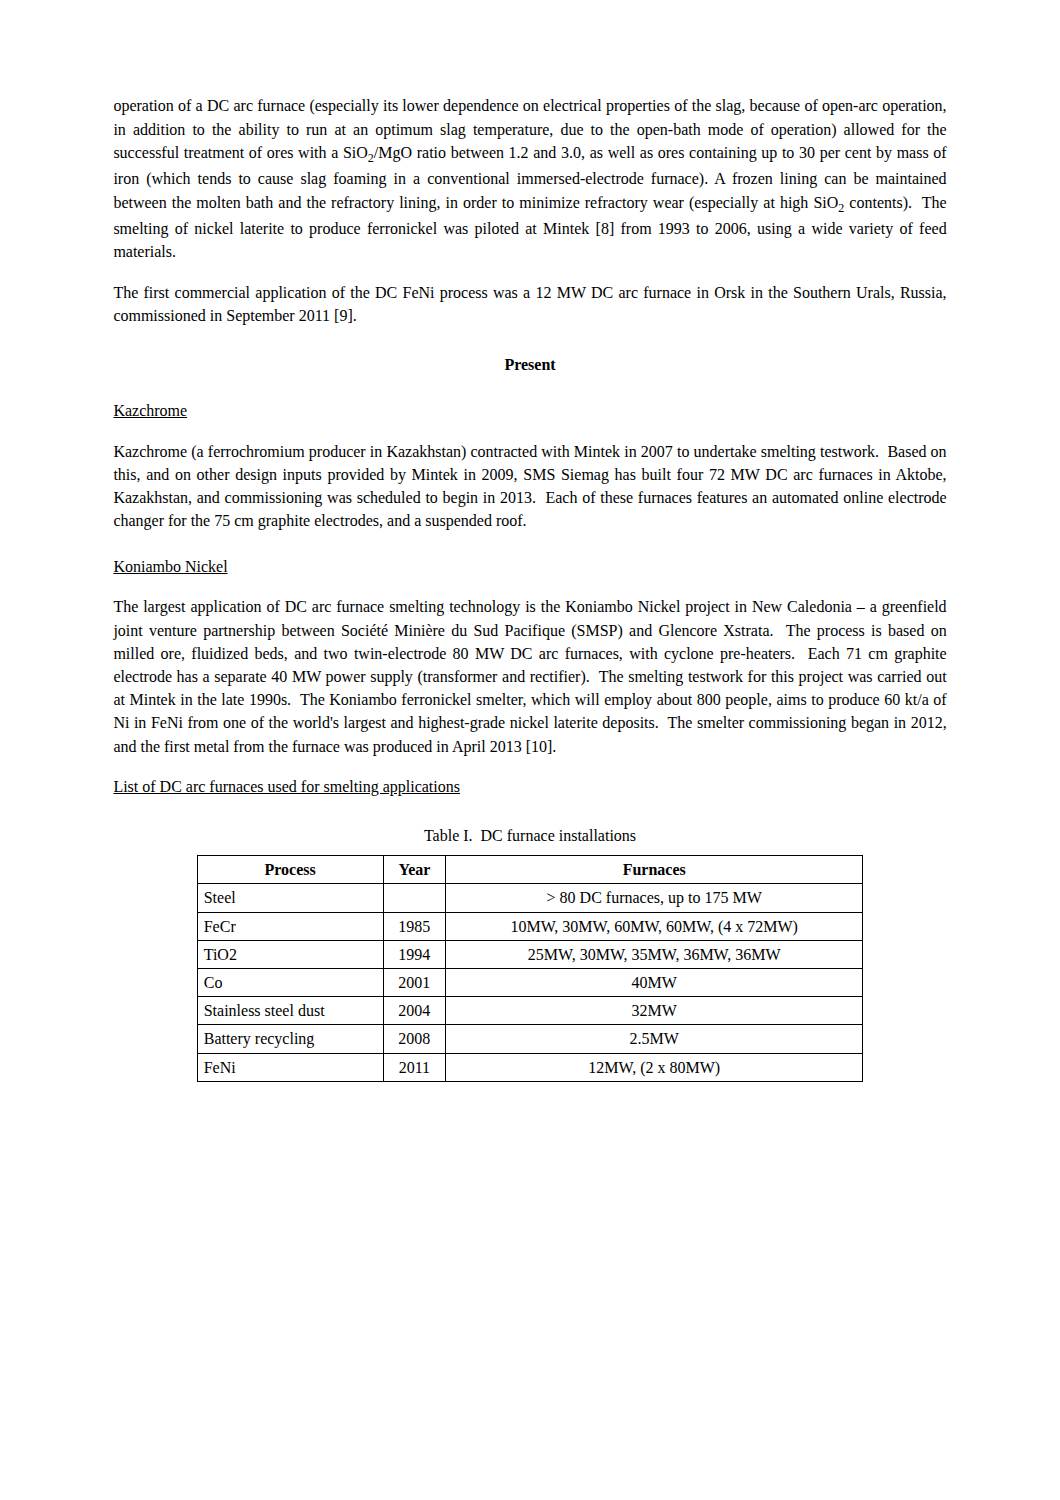operation of a DC arc furnace (especially its lower dependence on electrical properties of the slag, because of open-arc operation, in addition to the ability to run at an optimum slag temperature, due to the open-bath mode of operation) allowed for the successful treatment of ores with a SiO2/MgO ratio between 1.2 and 3.0, as well as ores containing up to 30 per cent by mass of iron (which tends to cause slag foaming in a conventional immersed-electrode furnace). A frozen lining can be maintained between the molten bath and the refractory lining, in order to minimize refractory wear (especially at high SiO2 contents). The smelting of nickel laterite to produce ferronickel was piloted at Mintek [8] from 1993 to 2006, using a wide variety of feed materials.
The first commercial application of the DC FeNi process was a 12 MW DC arc furnace in Orsk in the Southern Urals, Russia, commissioned in September 2011 [9].
Present
Kazchrome
Kazchrome (a ferrochromium producer in Kazakhstan) contracted with Mintek in 2007 to undertake smelting testwork. Based on this, and on other design inputs provided by Mintek in 2009, SMS Siemag has built four 72 MW DC arc furnaces in Aktobe, Kazakhstan, and commissioning was scheduled to begin in 2013. Each of these furnaces features an automated online electrode changer for the 75 cm graphite electrodes, and a suspended roof.
Koniambo Nickel
The largest application of DC arc furnace smelting technology is the Koniambo Nickel project in New Caledonia – a greenfield joint venture partnership between Société Minière du Sud Pacifique (SMSP) and Glencore Xstrata. The process is based on milled ore, fluidized beds, and two twin-electrode 80 MW DC arc furnaces, with cyclone pre-heaters. Each 71 cm graphite electrode has a separate 40 MW power supply (transformer and rectifier). The smelting testwork for this project was carried out at Mintek in the late 1990s. The Koniambo ferronickel smelter, which will employ about 800 people, aims to produce 60 kt/a of Ni in FeNi from one of the world's largest and highest-grade nickel laterite deposits. The smelter commissioning began in 2012, and the first metal from the furnace was produced in April 2013 [10].
List of DC arc furnaces used for smelting applications
Table I. DC furnace installations
| Process | Year | Furnaces |
| --- | --- | --- |
| Steel | | > 80 DC furnaces, up to 175 MW |
| FeCr | 1985 | 10MW, 30MW, 60MW, 60MW, (4 x 72MW) |
| TiO2 | 1994 | 25MW, 30MW, 35MW, 36MW, 36MW |
| Co | 2001 | 40MW |
| Stainless steel dust | 2004 | 32MW |
| Battery recycling | 2008 | 2.5MW |
| FeNi | 2011 | 12MW, (2 x 80MW) |